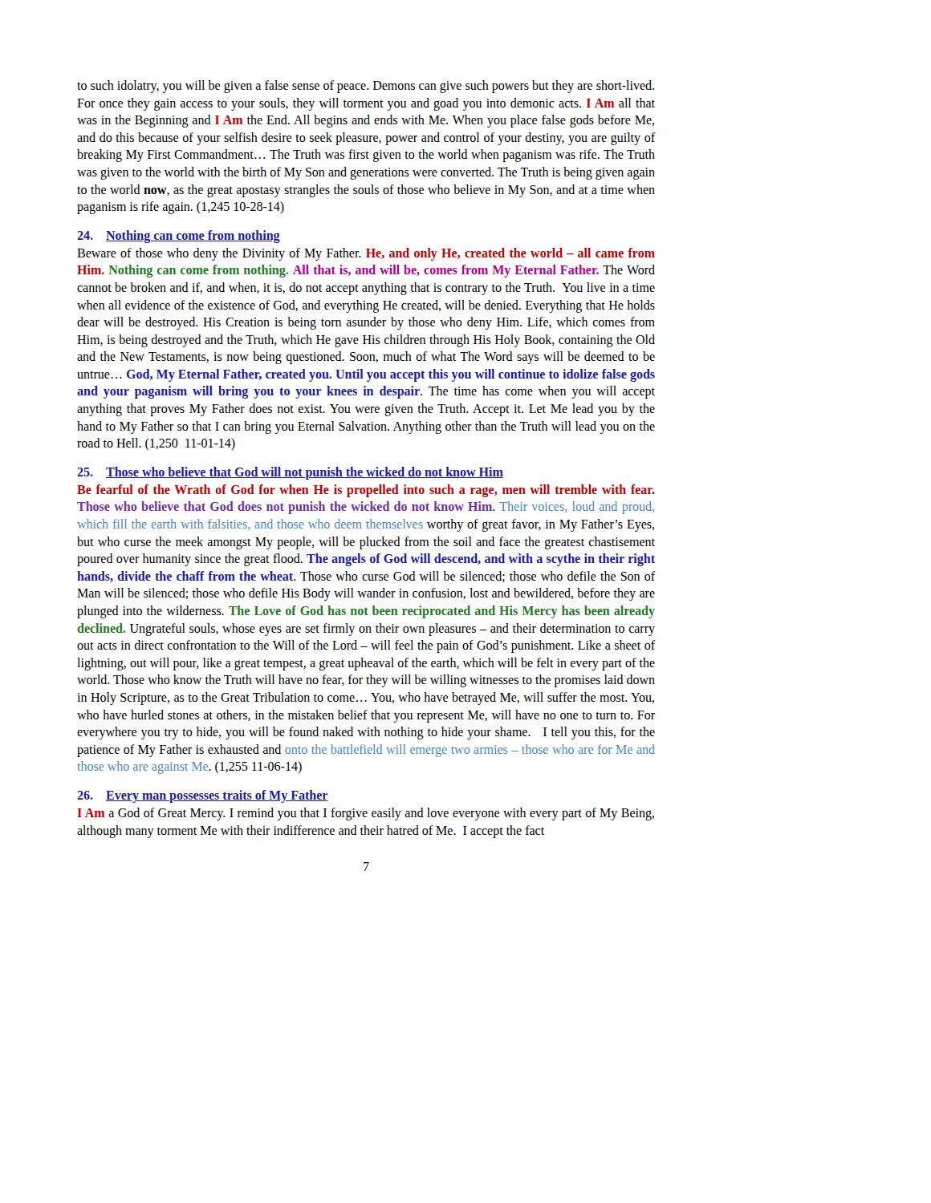to such idolatry, you will be given a false sense of peace. Demons can give such powers but they are short-lived. For once they gain access to your souls, they will torment you and goad you into demonic acts. I Am all that was in the Beginning and I Am the End. All begins and ends with Me. When you place false gods before Me, and do this because of your selfish desire to seek pleasure, power and control of your destiny, you are guilty of breaking My First Commandment… The Truth was first given to the world when paganism was rife. The Truth was given to the world with the birth of My Son and generations were converted. The Truth is being given again to the world now, as the great apostasy strangles the souls of those who believe in My Son, and at a time when paganism is rife again. (1,245 10-28-14)
24. Nothing can come from nothing
Beware of those who deny the Divinity of My Father. He, and only He, created the world – all came from Him. Nothing can come from nothing. All that is, and will be, comes from My Eternal Father. The Word cannot be broken and if, and when, it is, do not accept anything that is contrary to the Truth. You live in a time when all evidence of the existence of God, and everything He created, will be denied. Everything that He holds dear will be destroyed. His Creation is being torn asunder by those who deny Him. Life, which comes from Him, is being destroyed and the Truth, which He gave His children through His Holy Book, containing the Old and the New Testaments, is now being questioned. Soon, much of what The Word says will be deemed to be untrue… God, My Eternal Father, created you. Until you accept this you will continue to idolize false gods and your paganism will bring you to your knees in despair. The time has come when you will accept anything that proves My Father does not exist. You were given the Truth. Accept it. Let Me lead you by the hand to My Father so that I can bring you Eternal Salvation. Anything other than the Truth will lead you on the road to Hell. (1,250 11-01-14)
25. Those who believe that God will not punish the wicked do not know Him
Be fearful of the Wrath of God for when He is propelled into such a rage, men will tremble with fear. Those who believe that God does not punish the wicked do not know Him. Their voices, loud and proud, which fill the earth with falsities, and those who deem themselves worthy of great favor, in My Father’s Eyes, but who curse the meek amongst My people, will be plucked from the soil and face the greatest chastisement poured over humanity since the great flood. The angels of God will descend, and with a scythe in their right hands, divide the chaff from the wheat. Those who curse God will be silenced; those who defile the Son of Man will be silenced; those who defile His Body will wander in confusion, lost and bewildered, before they are plunged into the wilderness. The Love of God has not been reciprocated and His Mercy has been already declined. Ungrateful souls, whose eyes are set firmly on their own pleasures – and their determination to carry out acts in direct confrontation to the Will of the Lord – will feel the pain of God’s punishment. Like a sheet of lightning, out will pour, like a great tempest, a great upheaval of the earth, which will be felt in every part of the world. Those who know the Truth will have no fear, for they will be willing witnesses to the promises laid down in Holy Scripture, as to the Great Tribulation to come… You, who have betrayed Me, will suffer the most. You, who have hurled stones at others, in the mistaken belief that you represent Me, will have no one to turn to. For everywhere you try to hide, you will be found naked with nothing to hide your shame. I tell you this, for the patience of My Father is exhausted and onto the battlefield will emerge two armies – those who are for Me and those who are against Me. (1,255 11-06-14)
26. Every man possesses traits of My Father
I Am a God of Great Mercy. I remind you that I forgive easily and love everyone with every part of My Being, although many torment Me with their indifference and their hatred of Me. I accept the fact
7